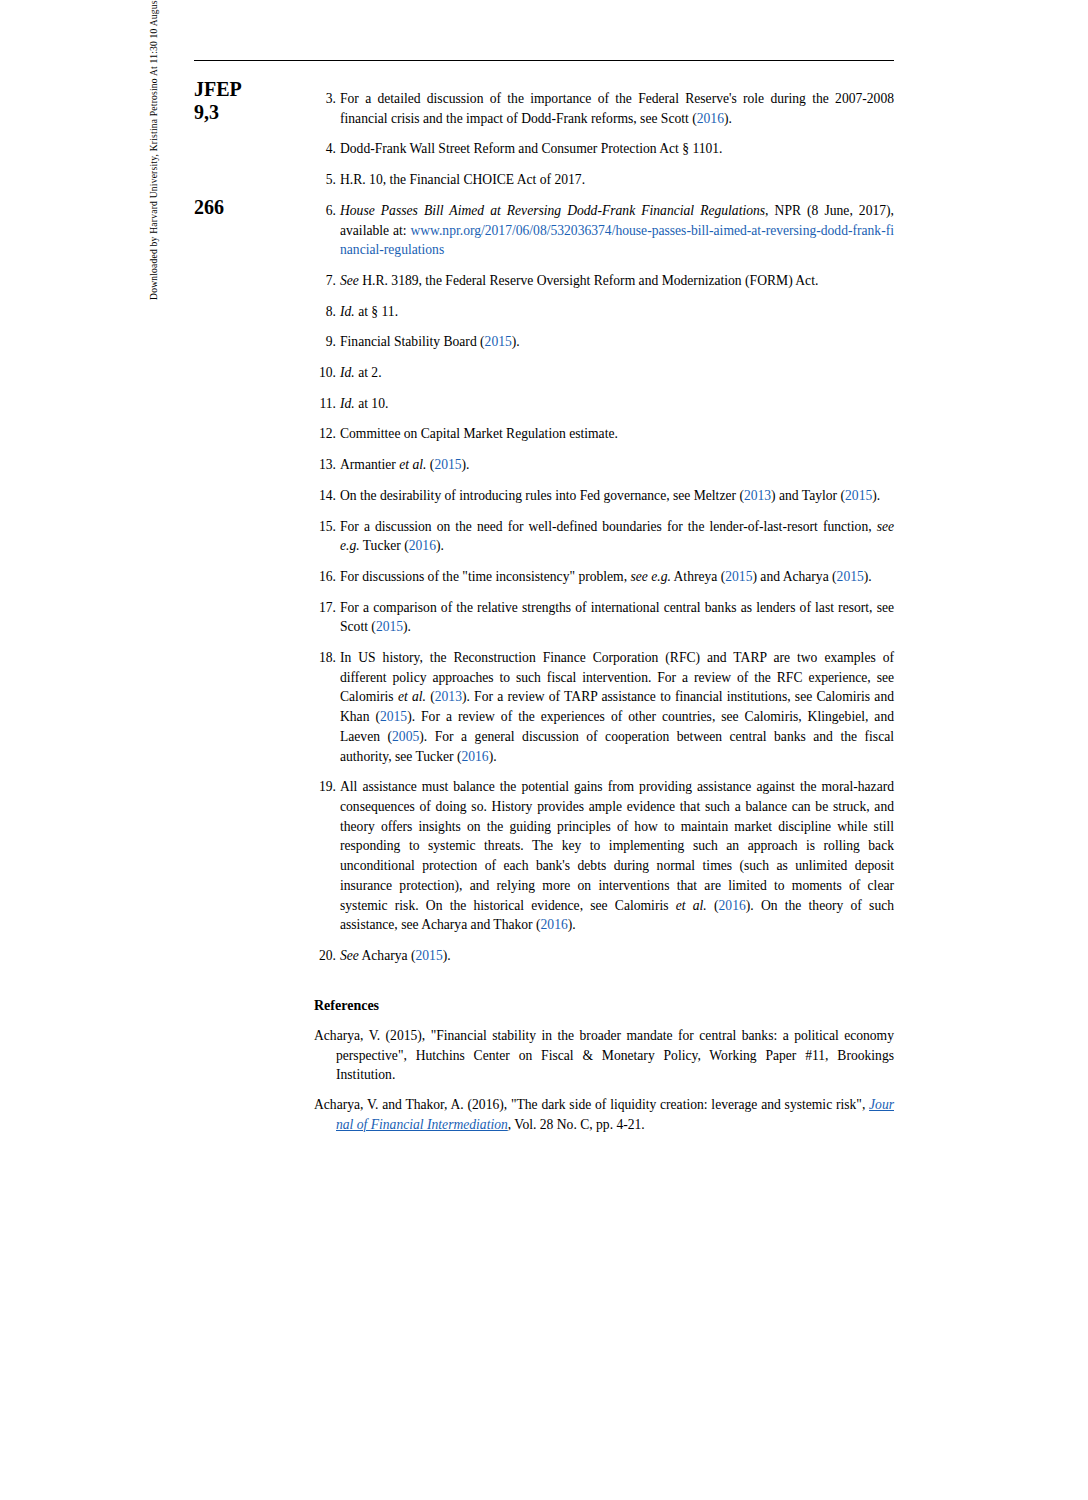JFEP
9,3
266
Downloaded by Harvard University, Kristina Petrosino At 11:30 10 August 2017 (PT)
3 For a detailed discussion of the importance of the Federal Reserve's role during the 2007-2008 financial crisis and the impact of Dodd-Frank reforms, see Scott (2016).
4 Dodd-Frank Wall Street Reform and Consumer Protection Act § 1101.
5 H.R. 10, the Financial CHOICE Act of 2017.
6 House Passes Bill Aimed at Reversing Dodd-Frank Financial Regulations, NPR (8 June, 2017), available at: www.npr.org/2017/06/08/532036374/house-passes-bill-aimed-at-reversing-dodd-frank-financial-regulations
7 See H.R. 3189, the Federal Reserve Oversight Reform and Modernization (FORM) Act.
8 Id. at § 11.
9 Financial Stability Board (2015).
10 Id. at 2.
11 Id. at 10.
12 Committee on Capital Market Regulation estimate.
13 Armantier et al. (2015).
14 On the desirability of introducing rules into Fed governance, see Meltzer (2013) and Taylor (2015).
15 For a discussion on the need for well-defined boundaries for the lender-of-last-resort function, see e.g. Tucker (2016).
16 For discussions of the "time inconsistency" problem, see e.g. Athreya (2015) and Acharya (2015).
17 For a comparison of the relative strengths of international central banks as lenders of last resort, see Scott (2015).
18 In US history, the Reconstruction Finance Corporation (RFC) and TARP are two examples of different policy approaches to such fiscal intervention. For a review of the RFC experience, see Calomiris et al. (2013). For a review of TARP assistance to financial institutions, see Calomiris and Khan (2015). For a review of the experiences of other countries, see Calomiris, Klingebiel, and Laeven (2005). For a general discussion of cooperation between central banks and the fiscal authority, see Tucker (2016).
19 All assistance must balance the potential gains from providing assistance against the moral-hazard consequences of doing so. History provides ample evidence that such a balance can be struck, and theory offers insights on the guiding principles of how to maintain market discipline while still responding to systemic threats. The key to implementing such an approach is rolling back unconditional protection of each bank's debts during normal times (such as unlimited deposit insurance protection), and relying more on interventions that are limited to moments of clear systemic risk. On the historical evidence, see Calomiris et al. (2016). On the theory of such assistance, see Acharya and Thakor (2016).
20 See Acharya (2015).
References
Acharya, V. (2015), "Financial stability in the broader mandate for central banks: a political economy perspective", Hutchins Center on Fiscal & Monetary Policy, Working Paper #11, Brookings Institution.
Acharya, V. and Thakor, A. (2016), "The dark side of liquidity creation: leverage and systemic risk", Journal of Financial Intermediation, Vol. 28 No. C, pp. 4-21.